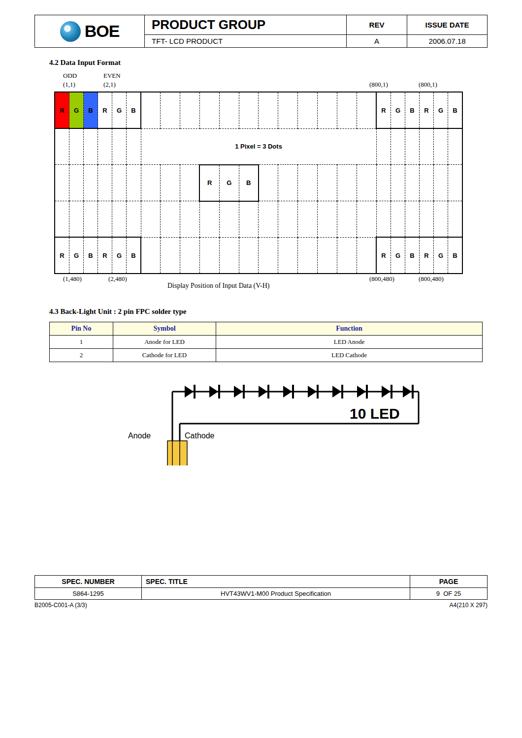| BOE | PRODUCT GROUP | REV | ISSUE DATE |
| TFT- LCD PRODUCT | A | 2006.07.18 |
4.2 Data Input Format
ODD EVEN (1,1) (2,1) (800,1) (800,1)
| R | G | B | R | G | B | | | | | | | | | | | | | R | G | B | R | G | B |
| | | | | | | 1 Pixel = 3 Dots | | | | | | |
| | | | | | | | | | R | G | B | | | | | | | | | | | | |
| R | G | B | R | G | B | | | | | | | | | | | | | R | G | B | R | G | B |
(1,480) (2,480) Display Position of Input Data (V-H) (800,480) (800,480)
4.3 Back-Light Unit : 2 pin FPC solder type
| Pin No | Symbol | Function |
| --- | --- | --- |
| 1 | Anode for LED | LED Anode |
| 2 | Cathode for LED | LED Cathode |
10 LED Anode Cathode
| SPEC. NUMBER | SPEC. TITLE | PAGE |
| S864-1295 | HVT43WV1-M00 Product Specification | 9 OF 25 |
B2005-C001-A (3/3) A4(210 X 297)